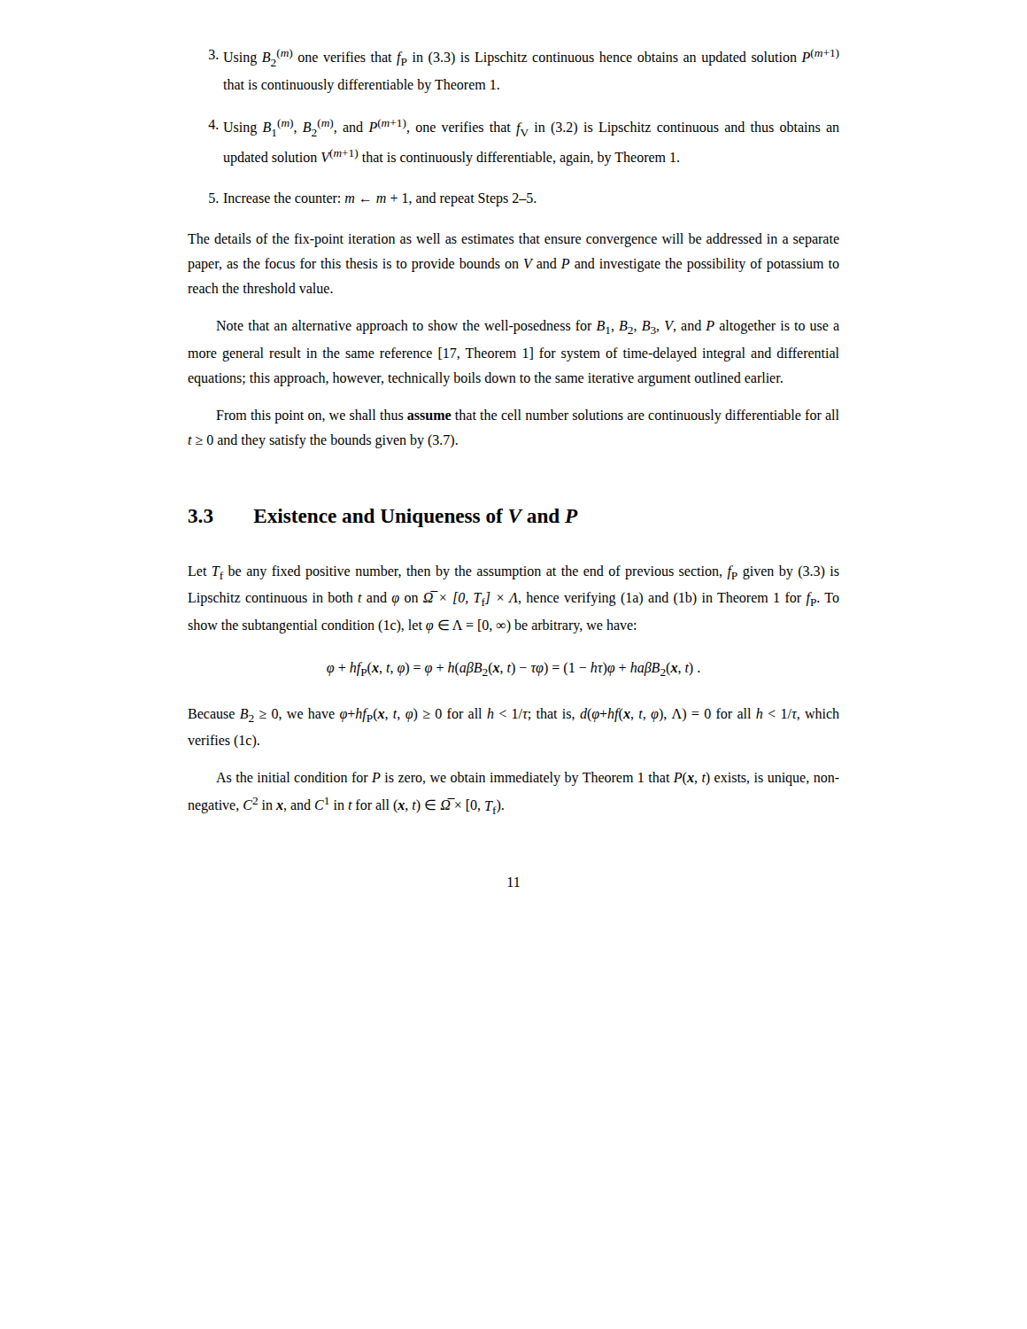Using B2(m) one verifies that fP in (3.3) is Lipschitz continuous hence obtains an updated solution P(m+1) that is continuously differentiable by Theorem 1.
Using B1(m), B2(m), and P(m+1), one verifies that fV in (3.2) is Lipschitz continuous and thus obtains an updated solution V(m+1) that is continuously differentiable, again, by Theorem 1.
Increase the counter: m ← m + 1, and repeat Steps 2–5.
The details of the fix-point iteration as well as estimates that ensure convergence will be addressed in a separate paper, as the focus for this thesis is to provide bounds on V and P and investigate the possibility of potassium to reach the threshold value.
Note that an alternative approach to show the well-posedness for B1, B2, B3, V, and P altogether is to use a more general result in the same reference [17, Theorem 1] for system of time-delayed integral and differential equations; this approach, however, technically boils down to the same iterative argument outlined earlier.
From this point on, we shall thus assume that the cell number solutions are continuously differentiable for all t ≥ 0 and they satisfy the bounds given by (3.7).
3.3 Existence and Uniqueness of V and P
Let Tf be any fixed positive number, then by the assumption at the end of previous section, fP given by (3.3) is Lipschitz continuous in both t and φ on Ω̅ × [0, Tf] × Λ, hence verifying (1a) and (1b) in Theorem 1 for fP. To show the subtangential condition (1c), let φ ∈ Λ = [0, ∞) be arbitrary, we have:
φ + hfP(x, t, φ) = φ + h(aβB2(x, t) − τφ) = (1 − hτ)φ + haβB2(x, t) .
Because B2 ≥ 0, we have φ+hfP(x, t, φ) ≥ 0 for all h < 1/τ; that is, d(φ+hf(x, t, φ), Λ) = 0 for all h < 1/τ, which verifies (1c).
As the initial condition for P is zero, we obtain immediately by Theorem 1 that P(x, t) exists, is unique, non-negative, C2 in x, and C1 in t for all (x, t) ∈ Ω̅ × [0, Tf).
11